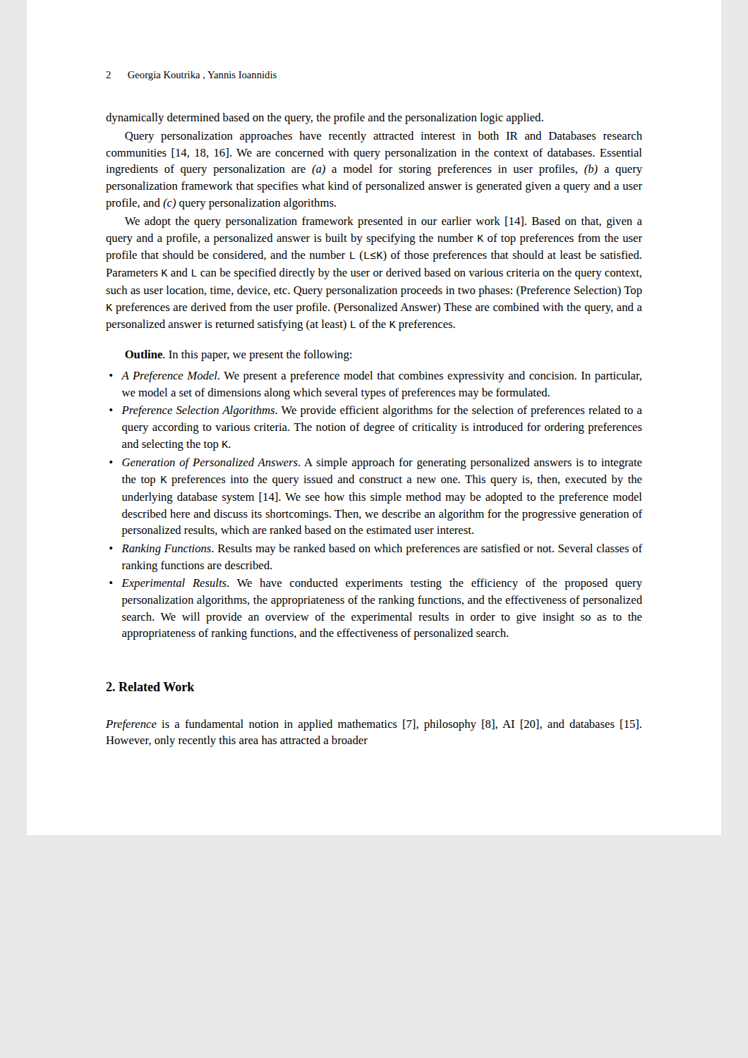2 Georgia Koutrika , Yannis Ioannidis
dynamically determined based on the query, the profile and the personalization logic applied.
Query personalization approaches have recently attracted interest in both IR and Databases research communities [14, 18, 16]. We are concerned with query personalization in the context of databases. Essential ingredients of query personalization are (a) a model for storing preferences in user profiles, (b) a query personalization framework that specifies what kind of personalized answer is generated given a query and a user profile, and (c) query personalization algorithms.
We adopt the query personalization framework presented in our earlier work [14]. Based on that, given a query and a profile, a personalized answer is built by specifying the number K of top preferences from the user profile that should be considered, and the number L (L≤K) of those preferences that should at least be satisfied. Parameters K and L can be specified directly by the user or derived based on various criteria on the query context, such as user location, time, device, etc. Query personalization proceeds in two phases: (Preference Selection) Top K preferences are derived from the user profile. (Personalized Answer) These are combined with the query, and a personalized answer is returned satisfying (at least) L of the K preferences.
Outline. In this paper, we present the following:
A Preference Model. We present a preference model that combines expressivity and concision. In particular, we model a set of dimensions along which several types of preferences may be formulated.
Preference Selection Algorithms. We provide efficient algorithms for the selection of preferences related to a query according to various criteria. The notion of degree of criticality is introduced for ordering preferences and selecting the top K.
Generation of Personalized Answers. A simple approach for generating personalized answers is to integrate the top K preferences into the query issued and construct a new one. This query is, then, executed by the underlying database system [14]. We see how this simple method may be adopted to the preference model described here and discuss its shortcomings. Then, we describe an algorithm for the progressive generation of personalized results, which are ranked based on the estimated user interest.
Ranking Functions. Results may be ranked based on which preferences are satisfied or not. Several classes of ranking functions are described.
Experimental Results. We have conducted experiments testing the efficiency of the proposed query personalization algorithms, the appropriateness of the ranking functions, and the effectiveness of personalized search. We will provide an overview of the experimental results in order to give insight so as to the appropriateness of ranking functions, and the effectiveness of personalized search.
2. Related Work
Preference is a fundamental notion in applied mathematics [7], philosophy [8], AI [20], and databases [15]. However, only recently this area has attracted a broader